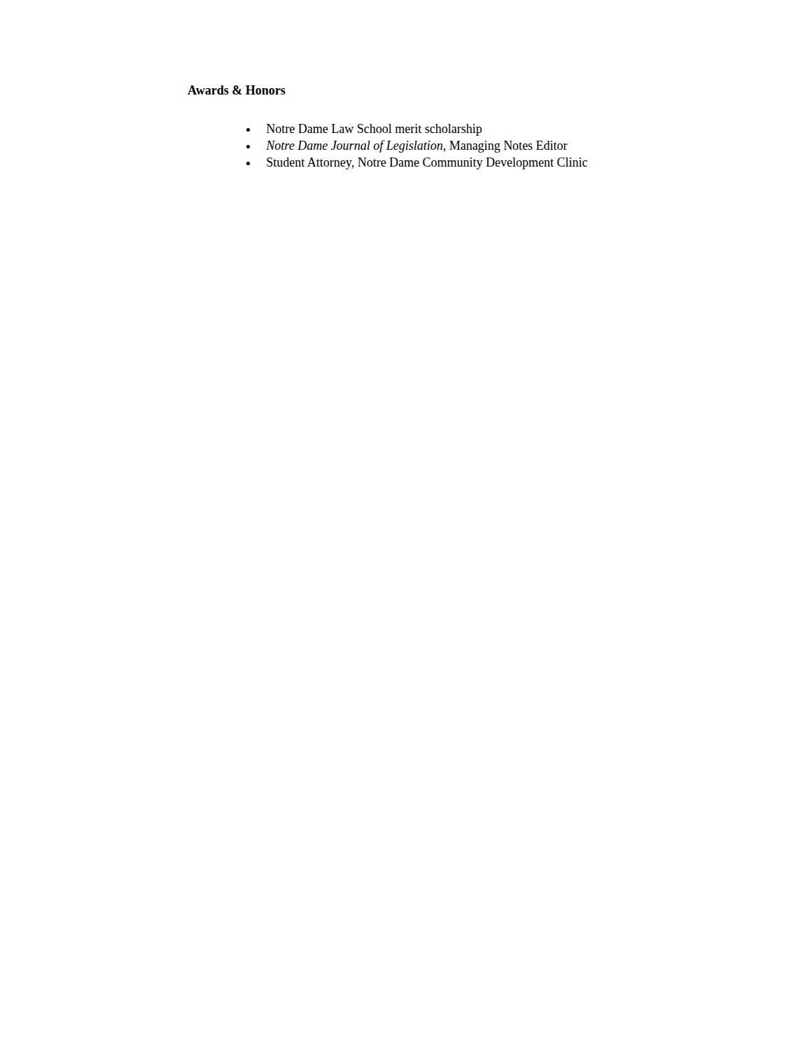Awards & Honors
Notre Dame Law School merit scholarship
Notre Dame Journal of Legislation, Managing Notes Editor
Student Attorney, Notre Dame Community Development Clinic